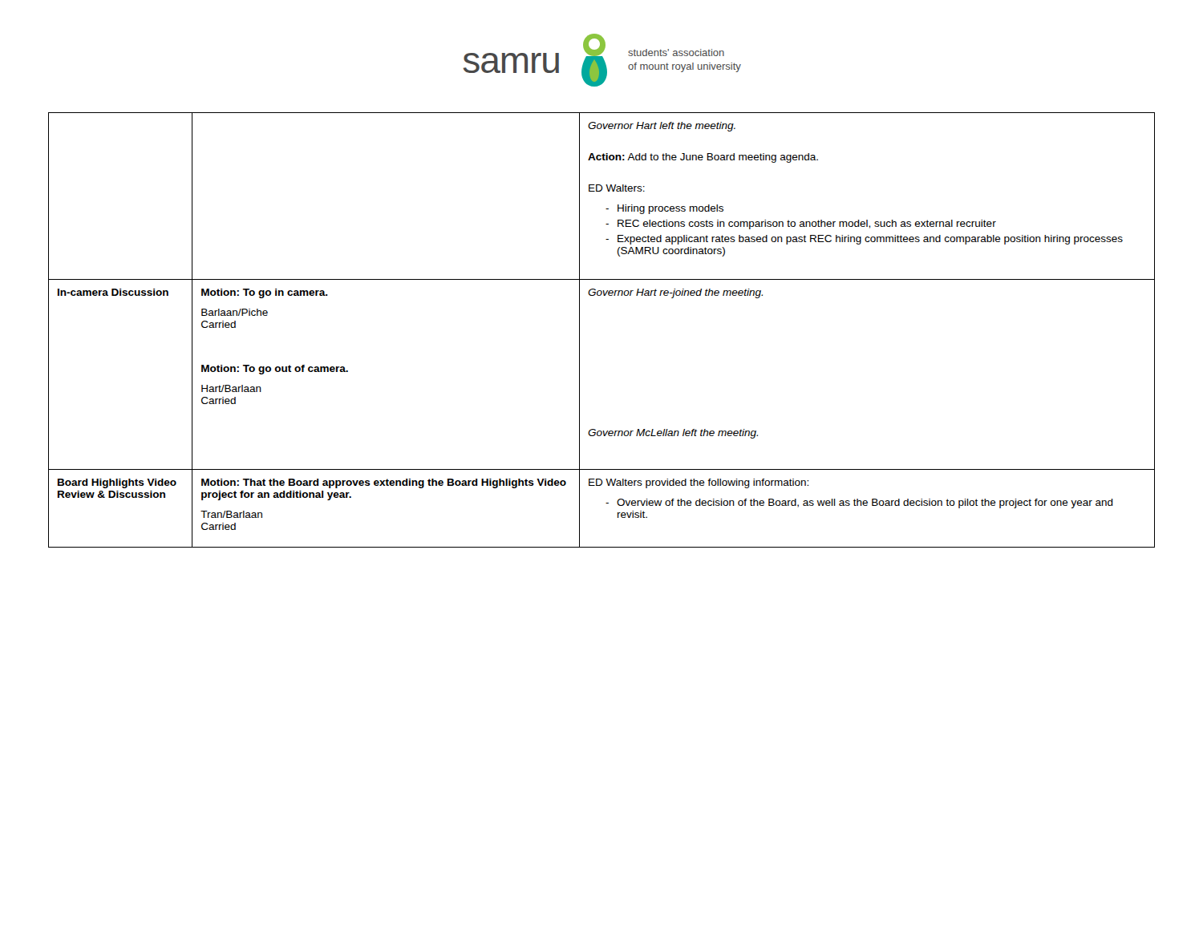samru
students' association
of mount royal university
| | | Governor Hart left the meeting. Action: Add to the June Board meeting agenda. ED Walters: Hiring process models REC elections costs in comparison to another model, such as external recruiter Expected applicant rates based on past REC hiring committees and comparable position hiring processes (SAMRU coordinators) |
| In-camera Discussion | Motion: To go in camera. Barlaan/Piche Carried Motion: To go out of camera. Hart/Barlaan Carried | Governor Hart re-joined the meeting. Governor McLellan left the meeting. |
| Board Highlights Video Review & Discussion | Motion: That the Board approves extending the Board Highlights Video project for an additional year. Tran/Barlaan Carried | ED Walters provided the following information: Overview of the decision of the Board, as well as the Board decision to pilot the project for one year and revisit. |